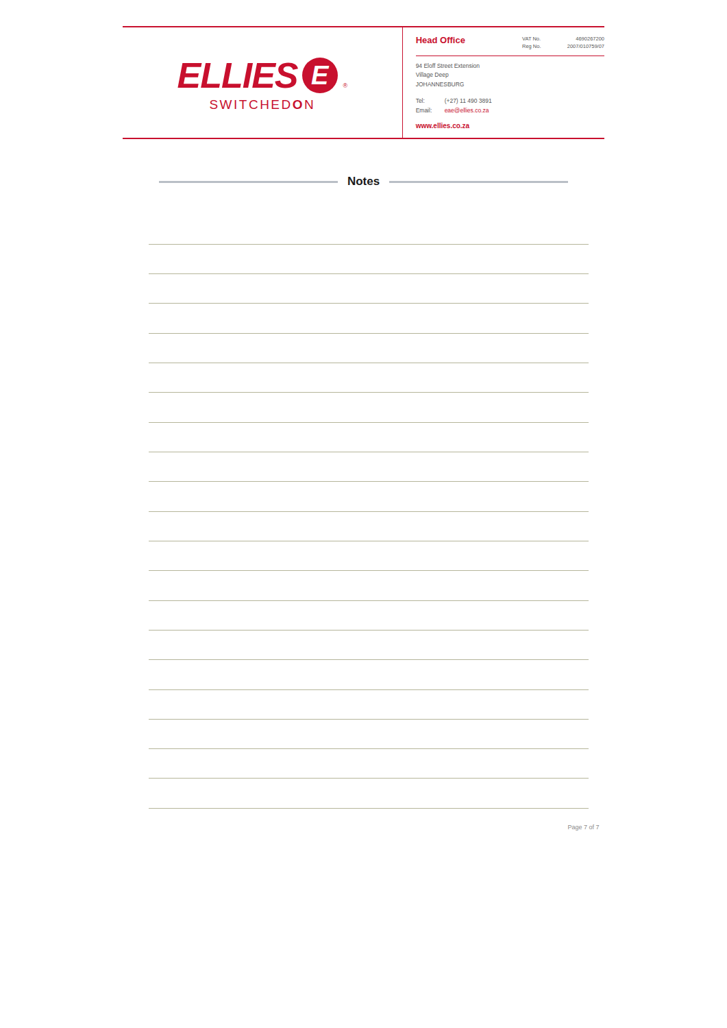ELLIES E ®
SWITCHEDON
Head Office
VAT No. 4690267200
Reg No. 2007/010759/07
94 Eloff Street Extension
Village Deep
JOHANNESBURG
Tel:(+27) 11 490 3891
Email: eae@ellies.co.za
www.ellies.co.za
Notes
Page 7 of 7